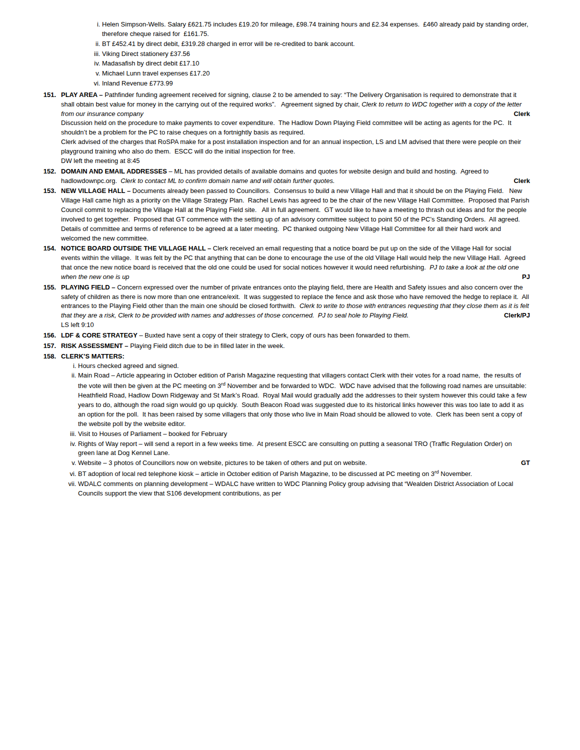Helen Simpson-Wells. Salary £621.75 includes £19.20 for mileage, £98.74 training hours and £2.34 expenses. £460 already paid by standing order, therefore cheque raised for £161.75.
BT £452.41 by direct debit, £319.28 charged in error will be re-credited to bank account.
Viking Direct stationery £37.56
Madasafish by direct debit £17.10
Michael Lunn travel expenses £17.20
Inland Revenue £773.99
151.
PLAY AREA – Pathfinder funding agreement received for signing, clause 2 to be amended to say: “The Delivery Organisation is required to demonstrate that it shall obtain best value for money in the carrying out of the required works”. Agreement signed by chair, Clerk to return to WDC together with a copy of the letter from our insurance company Clerk
Discussion held on the procedure to make payments to cover expenditure. The Hadlow Down Playing Field committee will be acting as agents for the PC. It shouldn’t be a problem for the PC to raise cheques on a fortnightly basis as required.
Clerk advised of the charges that RoSPA make for a post installation inspection and for an annual inspection, LS and LM advised that there were people on their playground training who also do them. ESCC will do the initial inspection for free.
DW left the meeting at 8:45
152.
DOMAIN AND EMAIL ADDRESSES – ML has provided details of available domains and quotes for website design and build and hosting. Agreed to hadlowdownpc.org. Clerk to contact ML to confirm domain name and will obtain further quotes. Clerk
153.
NEW VILLAGE HALL – Documents already been passed to Councillors. Consensus to build a new Village Hall and that it should be on the Playing Field. New Village Hall came high as a priority on the Village Strategy Plan. Rachel Lewis has agreed to be the chair of the new Village Hall Committee. Proposed that Parish Council commit to replacing the Village Hall at the Playing Field site. All in full agreement. GT would like to have a meeting to thrash out ideas and for the people involved to get together. Proposed that GT commence with the setting up of an advisory committee subject to point 50 of the PC’s Standing Orders. All agreed. Details of committee and terms of reference to be agreed at a later meeting. PC thanked outgoing New Village Hall Committee for all their hard work and welcomed the new committee.
154.
NOTICE BOARD OUTSIDE THE VILLAGE HALL – Clerk received an email requesting that a notice board be put up on the side of the Village Hall for social events within the village. It was felt by the PC that anything that can be done to encourage the use of the old Village Hall would help the new Village Hall. Agreed that once the new notice board is received that the old one could be used for social notices however it would need refurbishing. PJ to take a look at the old one when the new one is up PJ
155.
PLAYING FIELD – Concern expressed over the number of private entrances onto the playing field, there are Health and Safety issues and also concern over the safety of children as there is now more than one entrance/exit. It was suggested to replace the fence and ask those who have removed the hedge to replace it. All entrances to the Playing Field other than the main one should be closed forthwith. Clerk to write to those with entrances requesting that they close them as it is felt that they are a risk, Clerk to be provided with names and addresses of those concerned. PJ to seal hole to Playing Field. Clerk/PJ
LS left 9:10
156.
LDF & CORE STRATEGY – Buxted have sent a copy of their strategy to Clerk, copy of ours has been forwarded to them.
157.
RISK ASSESSMENT – Playing Field ditch due to be in filled later in the week.
158.
CLERK’S MATTERS:
Hours checked agreed and signed.
Main Road – Article appearing in October edition of Parish Magazine requesting that villagers contact Clerk with their votes for a road name, the results of the vote will then be given at the PC meeting on 3rd November and be forwarded to WDC. WDC have advised that the following road names are unsuitable: Heathfield Road, Hadlow Down Ridgeway and St Mark’s Road. Royal Mail would gradually add the addresses to their system however this could take a few years to do, although the road sign would go up quickly. South Beacon Road was suggested due to its historical links however this was too late to add it as an option for the poll. It has been raised by some villagers that only those who live in Main Road should be allowed to vote. Clerk has been sent a copy of the website poll by the website editor.
Visit to Houses of Parliament – booked for February
Rights of Way report – will send a report in a few weeks time. At present ESCC are consulting on putting a seasonal TRO (Traffic Regulation Order) on green lane at Dog Kennel Lane.
Website – 3 photos of Councillors now on website, pictures to be taken of others and put on website. GT
BT adoption of local red telephone kiosk – article in October edition of Parish Magazine, to be discussed at PC meeting on 3rd November.
WDALC comments on planning development – WDALC have written to WDC Planning Policy group advising that “Wealden District Association of Local Councils support the view that S106 development contributions, as per